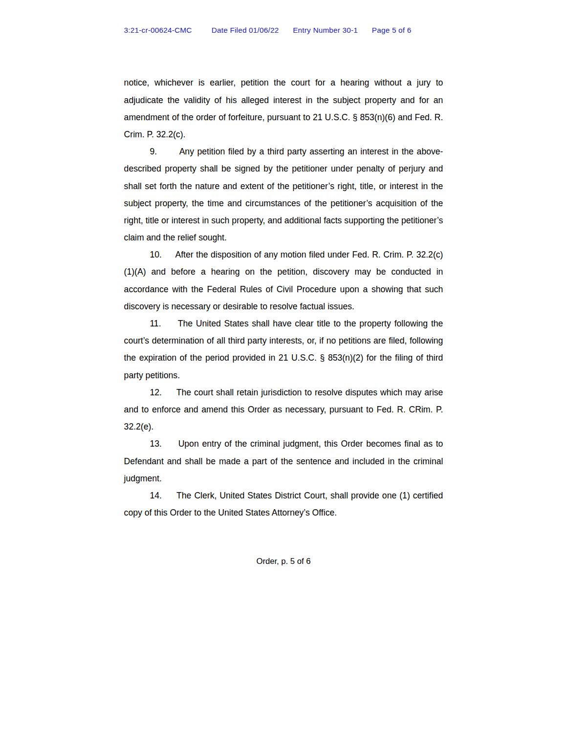3:21-cr-00624-CMC Date Filed 01/06/22 Entry Number 30-1 Page 5 of 6
notice, whichever is earlier, petition the court for a hearing without a jury to adjudicate the validity of his alleged interest in the subject property and for an amendment of the order of forfeiture, pursuant to 21 U.S.C. § 853(n)(6) and Fed. R. Crim. P. 32.2(c).
9. Any petition filed by a third party asserting an interest in the above-described property shall be signed by the petitioner under penalty of perjury and shall set forth the nature and extent of the petitioner’s right, title, or interest in the subject property, the time and circumstances of the petitioner’s acquisition of the right, title or interest in such property, and additional facts supporting the petitioner’s claim and the relief sought.
10. After the disposition of any motion filed under Fed. R. Crim. P. 32.2(c)(1)(A) and before a hearing on the petition, discovery may be conducted in accordance with the Federal Rules of Civil Procedure upon a showing that such discovery is necessary or desirable to resolve factual issues.
11. The United States shall have clear title to the property following the court’s determination of all third party interests, or, if no petitions are filed, following the expiration of the period provided in 21 U.S.C. § 853(n)(2) for the filing of third party petitions.
12. The court shall retain jurisdiction to resolve disputes which may arise and to enforce and amend this Order as necessary, pursuant to Fed. R. CRim. P. 32.2(e).
13. Upon entry of the criminal judgment, this Order becomes final as to Defendant and shall be made a part of the sentence and included in the criminal judgment.
14. The Clerk, United States District Court, shall provide one (1) certified copy of this Order to the United States Attorney’s Office.
Order, p. 5 of 6